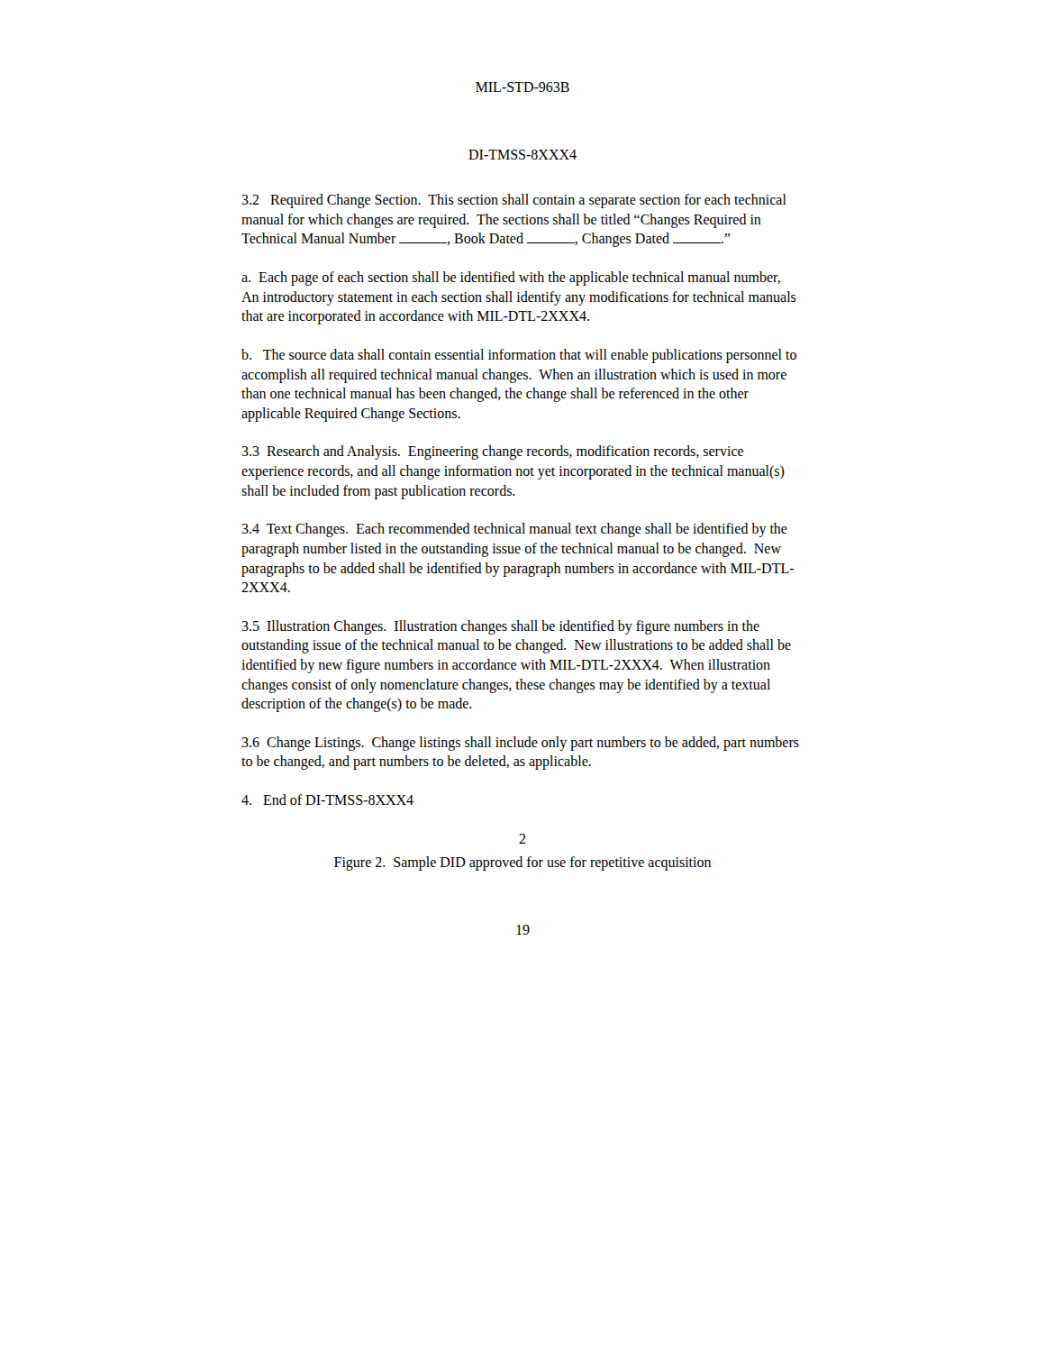MIL-STD-963B
DI-TMSS-8XXX4
3.2 Required Change Section. This section shall contain a separate section for each technical manual for which changes are required. The sections shall be titled “Changes Required in Technical Manual Number , Book Dated , Changes Dated .”
a. Each page of each section shall be identified with the applicable technical manual number, An introductory statement in each section shall identify any modifications for technical manuals that are incorporated in accordance with MIL-DTL-2XXX4.
b. The source data shall contain essential information that will enable publications personnel to accomplish all required technical manual changes. When an illustration which is used in more than one technical manual has been changed, the change shall be referenced in the other applicable Required Change Sections.
3.3 Research and Analysis. Engineering change records, modification records, service experience records, and all change information not yet incorporated in the technical manual(s) shall be included from past publication records.
3.4 Text Changes. Each recommended technical manual text change shall be identified by the paragraph number listed in the outstanding issue of the technical manual to be changed. New paragraphs to be added shall be identified by paragraph numbers in accordance with MIL-DTL-2XXX4.
3.5 Illustration Changes. Illustration changes shall be identified by figure numbers in the outstanding issue of the technical manual to be changed. New illustrations to be added shall be identified by new figure numbers in accordance with MIL-DTL-2XXX4. When illustration changes consist of only nomenclature changes, these changes may be identified by a textual description of the change(s) to be made.
3.6 Change Listings. Change listings shall include only part numbers to be added, part numbers to be changed, and part numbers to be deleted, as applicable.
4. End of DI-TMSS-8XXX4
2
Figure 2. Sample DID approved for use for repetitive acquisition
19